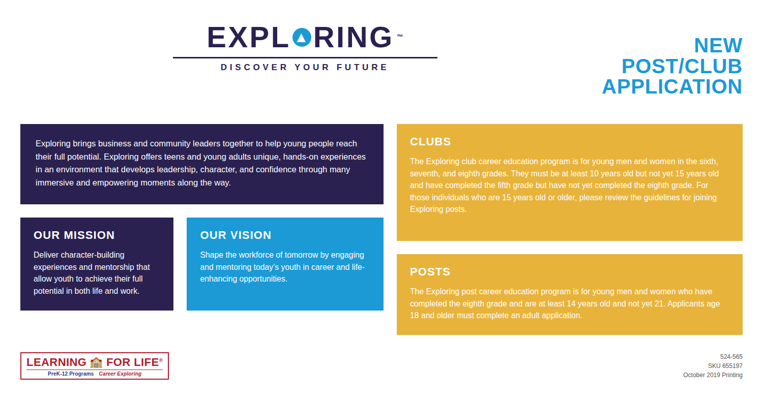EXPL▲RING™
Discover Your Future
New Post/Club Application
Exploring brings business and community leaders together to help young people reach their full potential. Exploring offers teens and young adults unique, hands-on experiences in an environment that develops leadership, character, and confidence through many immersive and empowering moments along the way.
Our Mission
Deliver character-building experiences and mentorship that allow youth to achieve their full potential in both life and work.
Our Vision
Shape the workforce of tomorrow by engaging and mentoring today’s youth in career and life-enhancing opportunities.
Clubs
The Exploring club career education program is for young men and women in the sixth, seventh, and eighth grades. They must be at least 10 years old but not yet 15 years old and have completed the fifth grade but have not yet completed the eighth grade. For those individuals who are 15 years old or older, please review the guidelines for joining Exploring posts.
Posts
The Exploring post career education program is for young men and women who have completed the eighth grade and are at least 14 years old and not yet 21. Applicants age 18 and older must complete an adult application.
LEARNING 🏫 FOR LIFE®
PreK-12 Programs Career Exploring
524-565
SKU 655197
October 2019 Printing